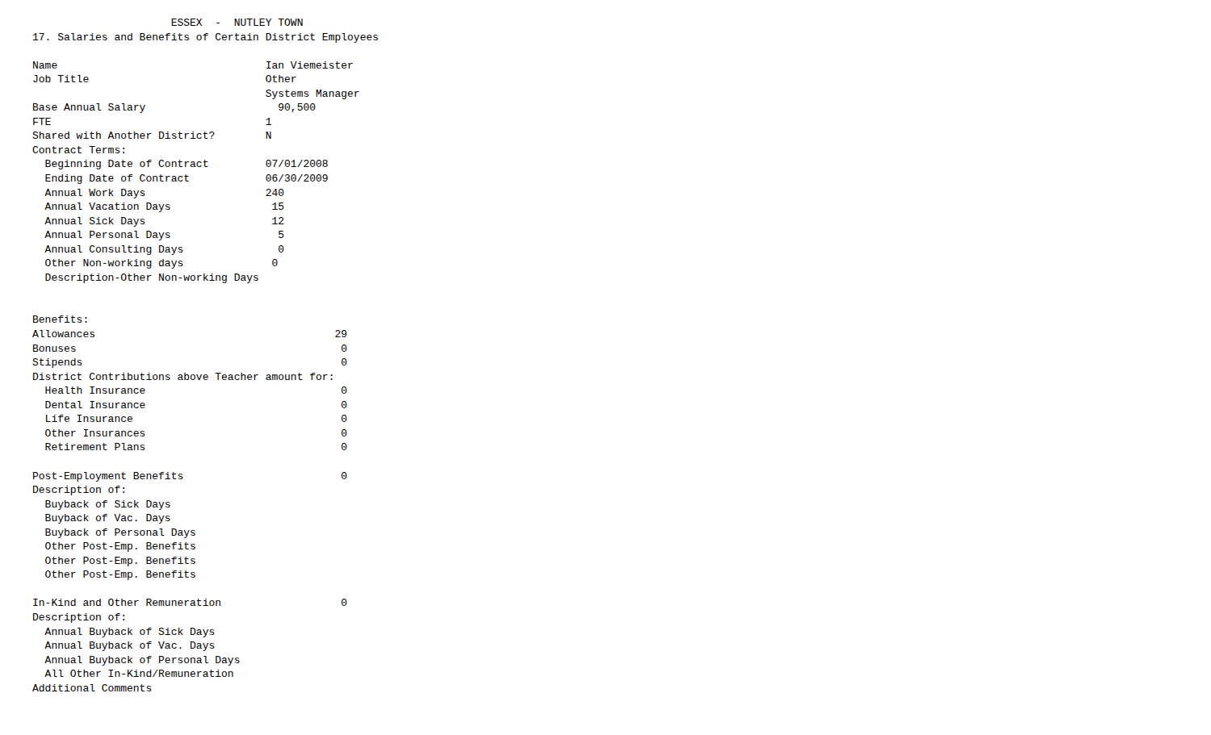ESSEX  -  NUTLEY TOWN
17. Salaries and Benefits of Certain District Employees

Name                                 Ian Viemeister
Job Title                            Other
                                     Systems Manager
Base Annual Salary                     90,500
FTE                                  1
Shared with Another District?        N
Contract Terms:
  Beginning Date of Contract         07/01/2008
  Ending Date of Contract            06/30/2009
  Annual Work Days                   240
  Annual Vacation Days                15
  Annual Sick Days                    12
  Annual Personal Days                 5
  Annual Consulting Days               0
  Other Non-working days              0
  Description-Other Non-working Days


Benefits:
Allowances                                      29
Bonuses                                          0
Stipends                                         0
District Contributions above Teacher amount for:
  Health Insurance                               0
  Dental Insurance                               0
  Life Insurance                                 0
  Other Insurances                               0
  Retirement Plans                               0

Post-Employment Benefits                         0
Description of:
  Buyback of Sick Days
  Buyback of Vac. Days
  Buyback of Personal Days
  Other Post-Emp. Benefits
  Other Post-Emp. Benefits
  Other Post-Emp. Benefits

In-Kind and Other Remuneration                   0
Description of:
  Annual Buyback of Sick Days
  Annual Buyback of Vac. Days
  Annual Buyback of Personal Days
  All Other In-Kind/Remuneration
Additional Comments